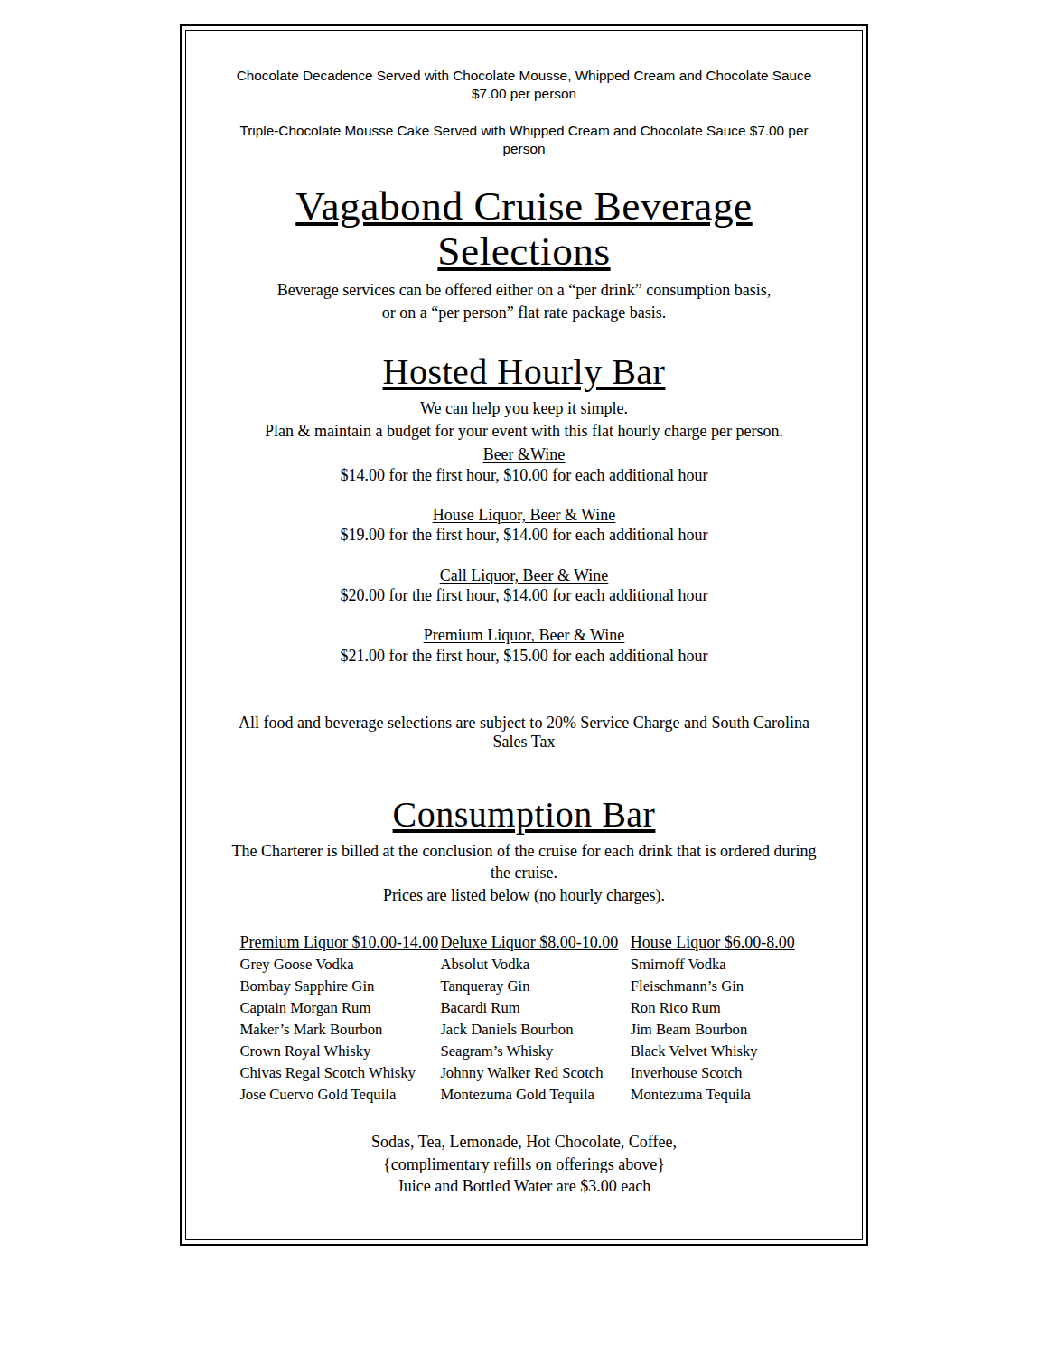Chocolate Decadence Served with Chocolate Mousse, Whipped Cream and Chocolate Sauce $7.00 per person
Triple-Chocolate Mousse Cake Served with Whipped Cream and Chocolate Sauce $7.00 per person
Vagabond Cruise Beverage Selections
Beverage services can be offered either on a “per drink” consumption basis,
or on a “per person” flat rate package basis.
Hosted Hourly Bar
We can help you keep it simple.
Plan & maintain a budget for your event with this flat hourly charge per person.
Beer &Wine $14.00 for the first hour, $10.00 for each additional hour
House Liquor, Beer & Wine $19.00 for the first hour, $14.00 for each additional hour
Call Liquor, Beer & Wine $20.00 for the first hour, $14.00 for each additional hour
Premium Liquor, Beer & Wine $21.00 for the first hour, $15.00 for each additional hour
All food and beverage selections are subject to 20% Service Charge and South Carolina Sales Tax
Consumption Bar
The Charterer is billed at the conclusion of the cruise for each drink that is ordered during the cruise.
Prices are listed below (no hourly charges).
| Premium Liquor $10.00-14.00 | Deluxe Liquor $8.00-10.00 | House Liquor $6.00-8.00 |
| --- | --- | --- |
| Grey Goose Vodka | Absolut Vodka | Smirnoff Vodka |
| Bombay Sapphire Gin | Tanqueray Gin | Fleischmann’s Gin |
| Captain Morgan Rum | Bacardi Rum | Ron Rico Rum |
| Maker’s Mark Bourbon | Jack Daniels Bourbon | Jim Beam Bourbon |
| Crown Royal Whisky | Seagram’s Whisky | Black Velvet Whisky |
| Chivas Regal Scotch Whisky | Johnny Walker Red Scotch | Inverhouse Scotch |
| Jose Cuervo Gold Tequila | Montezuma Gold Tequila | Montezuma Tequila |
Sodas, Tea, Lemonade, Hot Chocolate, Coffee,
{complimentary refills on offerings above}
Juice and Bottled Water are $3.00 each